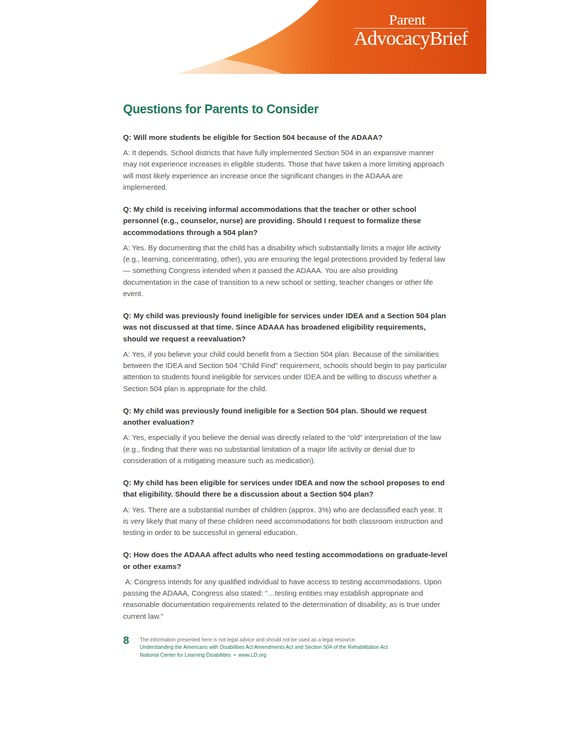Parent AdvocacyBrief
Questions for Parents to Consider
Q: Will more students be eligible for Section 504 because of the ADAAA?
A: It depends. School districts that have fully implemented Section 504 in an expansive manner may not experience increases in eligible students. Those that have taken a more limiting approach will most likely experience an increase once the significant changes in the ADAAA are implemented.
Q: My child is receiving informal accommodations that the teacher or other school personnel (e.g., counselor, nurse) are providing. Should I request to formalize these accommodations through a 504 plan?
A: Yes. By documenting that the child has a disability which substantially limits a major life activity (e.g., learning, concentrating, other), you are ensuring the legal protections provided by federal law — something Congress intended when it passed the ADAAA. You are also providing documentation in the case of transition to a new school or setting, teacher changes or other life event.
Q: My child was previously found ineligible for services under IDEA and a Section 504 plan was not discussed at that time. Since ADAAA has broadened eligibility requirements, should we request a reevaluation?
A: Yes, if you believe your child could benefit from a Section 504 plan. Because of the similarities between the IDEA and Section 504 “Child Find” requirement, schools should begin to pay particular attention to students found ineligible for services under IDEA and be willing to discuss whether a Section 504 plan is appropriate for the child.
Q: My child was previously found ineligible for a Section 504 plan. Should we request another evaluation?
A: Yes, especially if you believe the denial was directly related to the “old” interpretation of the law (e.g., finding that there was no substantial limitation of a major life activity or denial due to consideration of a mitigating measure such as medication).
Q: My child has been eligible for services under IDEA and now the school proposes to end that eligibility. Should there be a discussion about a Section 504 plan?
A: Yes. There are a substantial number of children (approx. 3%) who are declassified each year. It is very likely that many of these children need accommodations for both classroom instruction and testing in order to be successful in general education.
Q: How does the ADAAA affect adults who need testing accommodations on graduate-level or other exams?
A: Congress intends for any qualified individual to have access to testing accommodations. Upon passing the ADAAA, Congress also stated: “…testing entities may establish appropriate and reasonable documentation requirements related to the determination of disability, as is true under current law.”
8
The information presented here is not legal advice and should not be used as a legal resource.
Understanding the Americans with Disabilities Act Amendments Act and Section 504 of the Rehabilitation Act
National Center for Learning Disabilities • www.LD.org